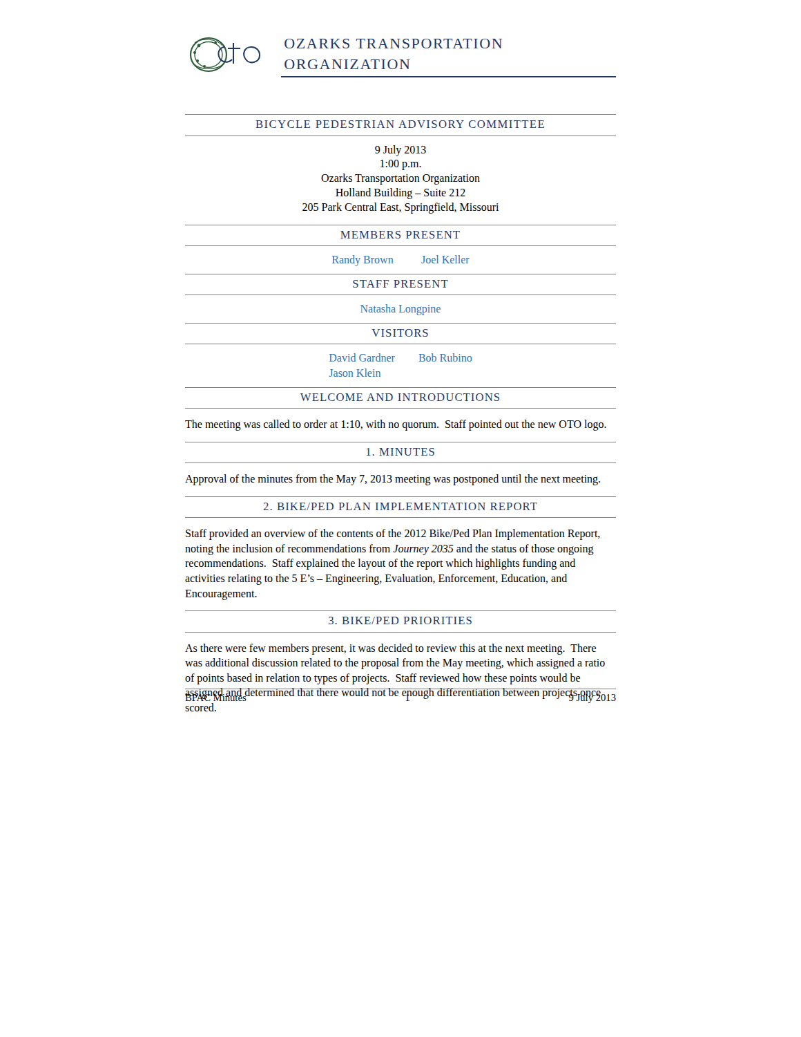Ozarks Transportation Organization
Bicycle Pedestrian Advisory Committee
9 July 2013
1:00 p.m.
Ozarks Transportation Organization
Holland Building – Suite 212
205 Park Central East, Springfield, Missouri
Members Present
Randy Brown Joel Keller
Staff Present
Natasha Longpine
Visitors
David Gardner Bob Rubino
Jason Klein
Welcome and Introductions
The meeting was called to order at 1:10, with no quorum. Staff pointed out the new OTO logo.
1. Minutes
Approval of the minutes from the May 7, 2013 meeting was postponed until the next meeting.
2. Bike/Ped Plan Implementation Report
Staff provided an overview of the contents of the 2012 Bike/Ped Plan Implementation Report, noting the inclusion of recommendations from Journey 2035 and the status of those ongoing recommendations. Staff explained the layout of the report which highlights funding and activities relating to the 5 E’s – Engineering, Evaluation, Enforcement, Education, and Encouragement.
3. Bike/Ped Priorities
As there were few members present, it was decided to review this at the next meeting. There was additional discussion related to the proposal from the May meeting, which assigned a ratio of points based in relation to types of projects. Staff reviewed how these points would be assigned and determined that there would not be enough differentiation between projects once scored.
BPAC Minutes
1
9 July 2013